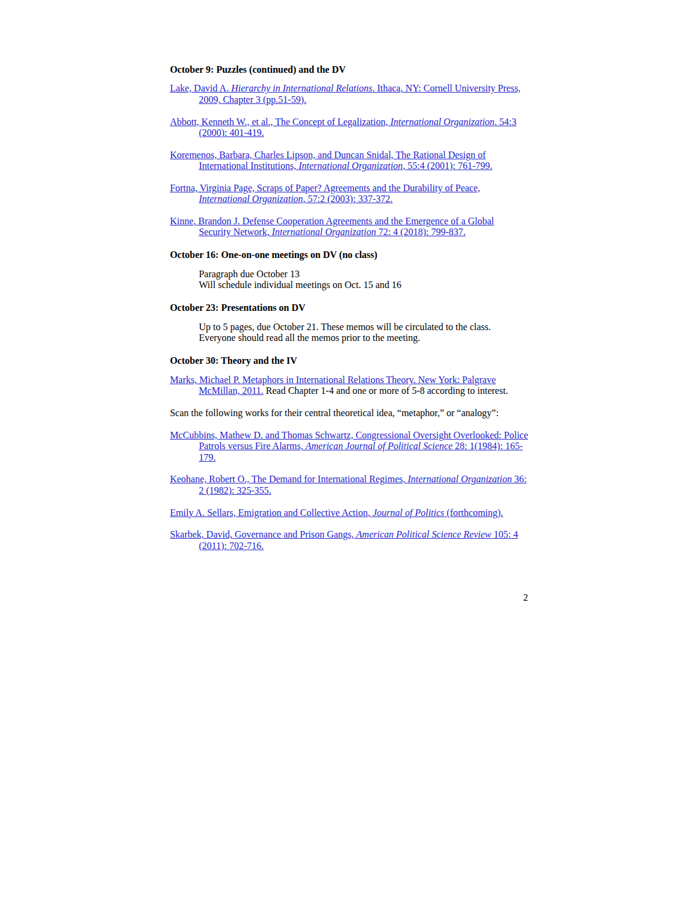October 9: Puzzles (continued) and the DV
Lake, David A. Hierarchy in International Relations. Ithaca, NY: Cornell University Press, 2009, Chapter 3 (pp.51-59).
Abbott, Kenneth W., et al., The Concept of Legalization, International Organization. 54:3 (2000): 401-419.
Koremenos, Barbara, Charles Lipson, and Duncan Snidal, The Rational Design of International Institutions, International Organization, 55:4 (2001): 761-799.
Fortna, Virginia Page, Scraps of Paper? Agreements and the Durability of Peace, International Organization, 57:2 (2003): 337-372.
Kinne, Brandon J. Defense Cooperation Agreements and the Emergence of a Global Security Network, International Organization 72: 4 (2018): 799-837.
October 16: One-on-one meetings on DV (no class)
Paragraph due October 13
Will schedule individual meetings on Oct. 15 and 16
October 23: Presentations on DV
Up to 5 pages, due October 21. These memos will be circulated to the class. Everyone should read all the memos prior to the meeting.
October 30: Theory and the IV
Marks, Michael P. Metaphors in International Relations Theory. New York: Palgrave McMillan, 2011. Read Chapter 1-4 and one or more of 5-8 according to interest.
Scan the following works for their central theoretical idea, “metaphor,” or “analogy”:
McCubbins, Mathew D. and Thomas Schwartz, Congressional Oversight Overlooked: Police Patrols versus Fire Alarms, American Journal of Political Science 28: 1(1984): 165-179.
Keohane, Robert O., The Demand for International Regimes, International Organization 36: 2 (1982): 325-355.
Emily A. Sellars, Emigration and Collective Action, Journal of Politics (forthcoming).
Skarbek, David, Governance and Prison Gangs, American Political Science Review 105: 4 (2011): 702-716.
2